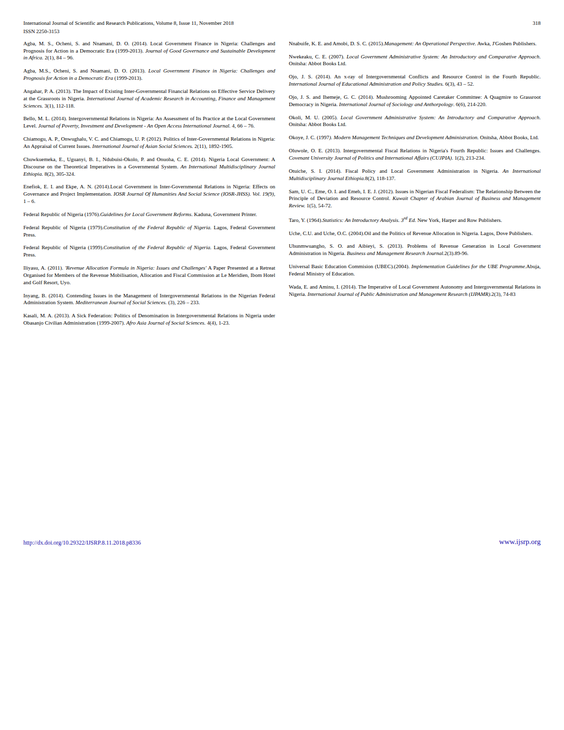International Journal of Scientific and Research Publications, Volume 8, Issue 11, November 2018
318
ISSN 2250-3153
Agba, M. S., Ocheni, S. and Nnamani, D. O. (2014). Local Government Finance in Nigeria: Challenges and Prognosis for Action in a Democratic Era (1999-2013). Journal of Good Governance and Sustainable Development in Africa. 2(1), 84 – 96.
Agba, M.S., Ocheni, S. and Nnamani, D. O. (2013). Local Government Finance in Nigeria: Challenges and Prognosis for Action in a Democratic Era (1999-2013).
Angahar, P. A. (2013). The Impact of Existing Inter-Governmental Financial Relations on Effective Service Delivery at the Grassroots in Nigeria. International Journal of Academic Research in Accounting, Finance and Management Sciences. 3(1), 112-118.
Bello, M. L. (2014). Intergovernmental Relations in Nigeria: An Assessment of Its Practice at the Local Government Level. Journal of Poverty, Investment and Development - An Open Access International Journal. 4, 66 – 76.
Chiamogu, A. P., Onwughalu, V. C. and Chiamogu, U. P. (2012). Politics of Inter-Governmental Relations in Nigeria: An Appraisal of Current Issues. International Journal of Asian Social Sciences. 2(11), 1892-1905.
Chuwkuemeka, E., Uguanyi, B. I., Ndubuisi-Okolo, P. and Onuoha, C. E. (2014). Nigeria Local Government: A Discourse on the Theoretical Imperatives in a Governmental System. An International Multidisciplinary Journal Ethiopia. 8(2), 305-324.
Enefiok, E. I. and Ekpe, A. N. (2014).Local Government in Inter-Governmental Relations in Nigeria: Effects on Governance and Project Implementation. IOSR Journal Of Humanities And Social Science (IOSR-JHSS). Vol. 19(9), 1 – 6.
Federal Republic of Nigeria (1976).Guidelines for Local Government Reforms. Kaduna, Government Printer.
Federal Republic of Nigeria (1979).Constitution of the Federal Republic of Nigeria. Lagos, Federal Government Press.
Federal Republic of Nigeria (1999).Constitution of the Federal Republic of Nigeria. Lagos, Federal Government Press.
Iliyasu, A. (2011). 'Revenue Allocation Formula in Nigeria: Issues and Challenges' A Paper Presented at a Retreat Organised for Members of the Revenue Mobilisation, Allocation and Fiscal Commission at Le Meridien, Ibom Hotel and Golf Resort, Uyo.
Inyang, B. (2014). Contending Issues in the Management of Intergovernmental Relations in the Nigerian Federal Administration System. Mediterranean Journal of Social Sciences. (3), 226 – 233.
Kasali, M. A. (2013). A Sick Federation: Politics of Denomination in Intergovernmental Relations in Nigeria under Obasanjo Civilian Administration (1999-2007). Afro Asia Journal of Social Sciences. 4(4), 1-23.
Nnabuife, K. E. and Amobi, D. S. C. (2015).Management: An Operational Perspective. Awka, J'Goshen Publishers.
Nwekeaku, C. E. (2007). Local Government Administrative System: An Introductory and Comparative Approach. Onitsha: Abbot Books Ltd.
Ojo, J. S. (2014). An x-ray of Intergovernmental Conflicts and Resource Control in the Fourth Republic. International Journal of Educational Administration and Policy Studies. 6(3), 43 – 52.
Ojo, J. S. and Ihemeje, G. C. (2014). Mushrooming Appointed Caretaker Committee: A Quagmire to Grassroot Democracy in Nigeria. International Journal of Sociology and Anthorpology. 6(6), 214-220.
Okoli, M. U. (2005). Local Government Administrative System: An Introductory and Comparative Approach. Onitsha: Abbot Books Ltd.
Okoye, J. C. (1997). Modern Management Techniques and Development Administration. Onitsha, Abbot Books, Ltd.
Oluwole, O. E. (2013). Intergovernmental Fiscal Relations in Nigeria's Fourth Republic: Issues and Challenges. Covenant University Journal of Politics and International Affairs (CUJPIA). 1(2), 213-234.
Otuiche, S. I. (2014). Fiscal Policy and Local Government Administration in Nigeria. An International Multidisciplinary Journal Ethiopia. 8(2), 118-137.
Sam, U. C., Eme, O. I. and Emeh, I. E. J. (2012). Issues in Nigerian Fiscal Federalism: The Relationship Between the Principle of Deviation and Resource Control. Kuwait Chapter of Arabian Journal of Business and Management Review. 1(5), 54-72.
Taro, Y. (1964).Statistics: An Introductory Analysis. 3rd Ed. New York, Harper and Row Publishers.
Uche, C.U. and Uche, O.C. (2004).Oil and the Politics of Revenue Allocation in Nigeria. Lagos, Dove Publishers.
Uhunmwuangho, S. O. and Aibieyi, S. (2013). Problems of Revenue Generation in Local Government Administration in Nigeria. Business and Management Research Journal. 2(3).89-96.
Universal Basic Education Commision (UBEC).(2004). Implementation Guidelines for the UBE Programme. Abuja, Federal Ministry of Education.
Wada, E. and Aminu, I. (2014). The Imperative of Local Government Autonomy and Intergovernmental Relations in Nigeria. International Journal of Public Administration and Management Research (IJPAMR).2(3), 74-83
http://dx.doi.org/10.29322/IJSRP.8.11.2018.p8336
www.ijsrp.org